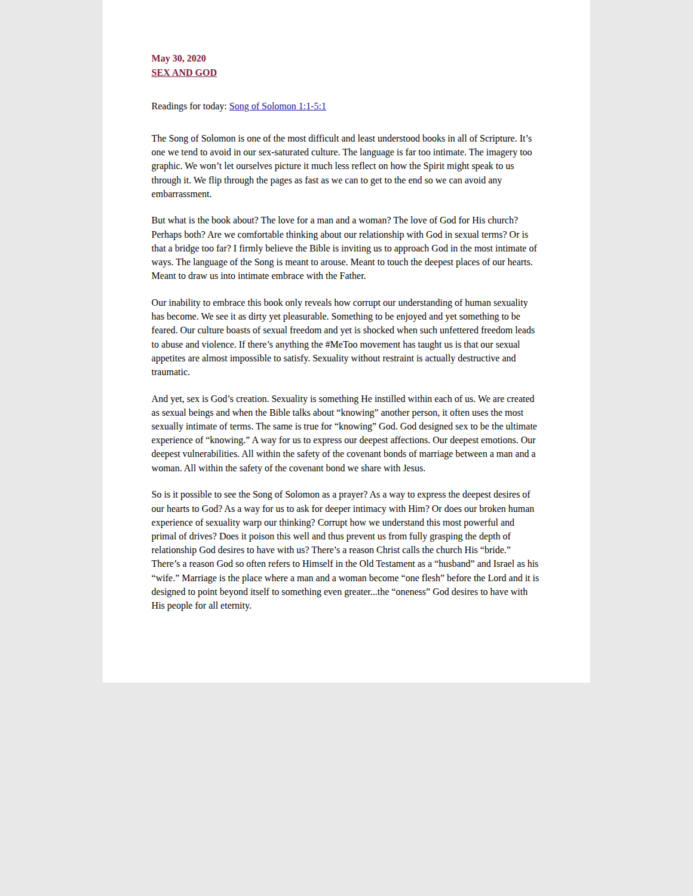May 30, 2020
Sex and God
Readings for today: Song of Solomon 1:1-5:1
The Song of Solomon is one of the most difficult and least understood books in all of Scripture. It’s one we tend to avoid in our sex-saturated culture. The language is far too intimate. The imagery too graphic. We won’t let ourselves picture it much less reflect on how the Spirit might speak to us through it. We flip through the pages as fast as we can to get to the end so we can avoid any embarrassment.
But what is the book about? The love for a man and a woman? The love of God for His church? Perhaps both? Are we comfortable thinking about our relationship with God in sexual terms? Or is that a bridge too far? I firmly believe the Bible is inviting us to approach God in the most intimate of ways. The language of the Song is meant to arouse. Meant to touch the deepest places of our hearts. Meant to draw us into intimate embrace with the Father.
Our inability to embrace this book only reveals how corrupt our understanding of human sexuality has become. We see it as dirty yet pleasurable. Something to be enjoyed and yet something to be feared. Our culture boasts of sexual freedom and yet is shocked when such unfettered freedom leads to abuse and violence. If there’s anything the #MeToo movement has taught us is that our sexual appetites are almost impossible to satisfy. Sexuality without restraint is actually destructive and traumatic.
And yet, sex is God’s creation. Sexuality is something He instilled within each of us. We are created as sexual beings and when the Bible talks about “knowing” another person, it often uses the most sexually intimate of terms. The same is true for “knowing” God. God designed sex to be the ultimate experience of “knowing.” A way for us to express our deepest affections. Our deepest emotions. Our deepest vulnerabilities. All within the safety of the covenant bonds of marriage between a man and a woman. All within the safety of the covenant bond we share with Jesus.
So is it possible to see the Song of Solomon as a prayer? As a way to express the deepest desires of our hearts to God? As a way for us to ask for deeper intimacy with Him? Or does our broken human experience of sexuality warp our thinking? Corrupt how we understand this most powerful and primal of drives? Does it poison this well and thus prevent us from fully grasping the depth of relationship God desires to have with us? There’s a reason Christ calls the church His “bride.” There’s a reason God so often refers to Himself in the Old Testament as a “husband” and Israel as his “wife.” Marriage is the place where a man and a woman become “one flesh” before the Lord and it is designed to point beyond itself to something even greater...the “oneness” God desires to have with His people for all eternity.